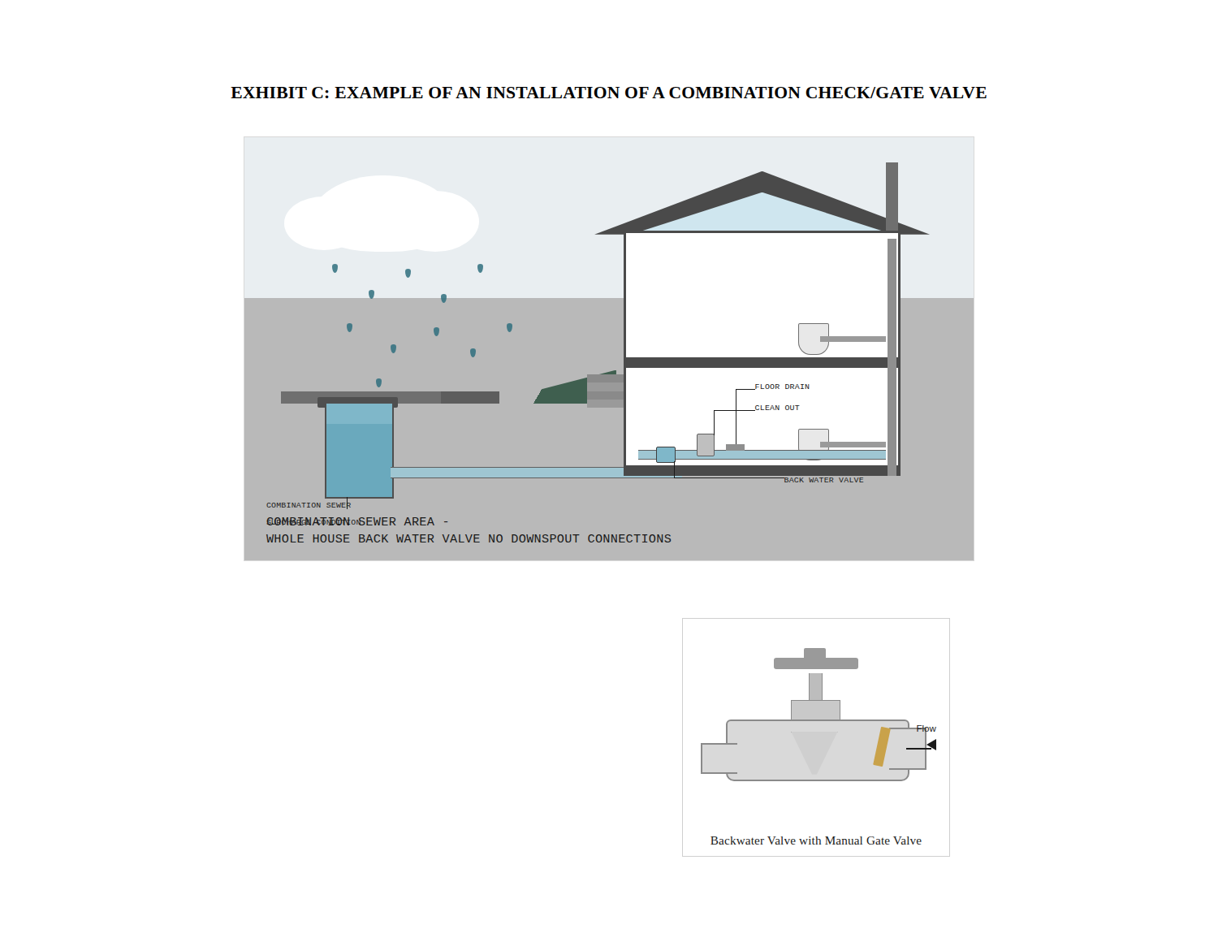EXHIBIT C: EXAMPLE OF AN INSTALLATION OF A COMBINATION CHECK/GATE VALVE
FLOOR DRAIN CLEAN OUT BACK WATER VALVE COMBINATION SEWER SURCHARGE CONDITION
COMBINATION SEWER AREA -
WHOLE HOUSE BACK WATER VALVE NO DOWNSPOUT CONNECTIONS
Cross-section of a two-story house with basement. Rain falls onto a street where a combination sewer is in a surcharge condition, with water rising in the manhole. A lateral connects the street sewer to the house. In the basement, a back water valve is installed on the building lateral, with a clean out and floor drain shown downstream. Toilets on the first floor and basement connect to a vent stack. Labels read: FLOOR DRAIN, CLEAN OUT, BACK WATER VALVE, COMBINATION SEWER SURCHARGE CONDITION. Caption: COMBINATION SEWER AREA - WHOLE HOUSE BACK WATER VALVE NO DOWNSPOUT CONNECTIONS.
Flow
Backwater Valve with Manual Gate Valve